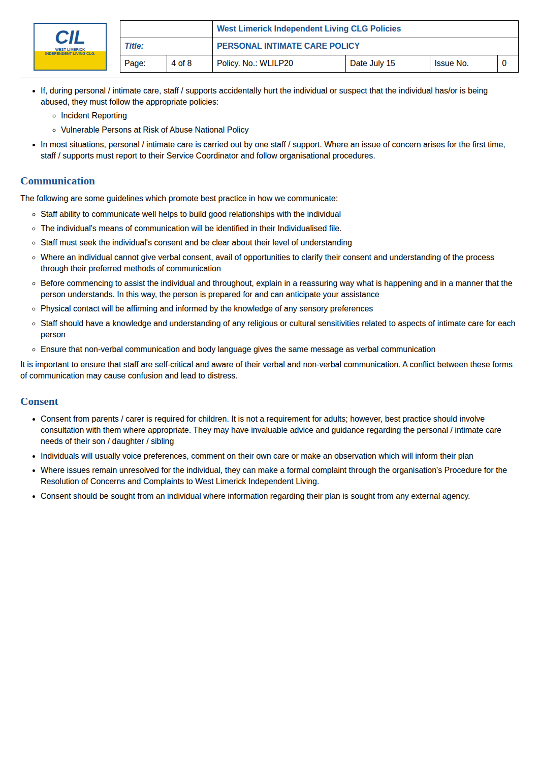| CIL WEST LIMERICK INDEPENDENT LIVING CLG. | | West Limerick Independent Living CLG Policies |
| Title: | PERSONAL INTIMATE CARE POLICY |
| Page: | 4 of 8 | Policy. No.: WLILP20 | Date July 15 | Issue No. | 0 |
If, during personal / intimate care, staff / supports accidentally hurt the individual or suspect that the individual has/or is being abused, they must follow the appropriate policies:
Incident Reporting
Vulnerable Persons at Risk of Abuse National Policy
In most situations, personal / intimate care is carried out by one staff / support. Where an issue of concern arises for the first time, staff / supports must report to their Service Coordinator and follow organisational procedures.
Communication
The following are some guidelines which promote best practice in how we communicate:
Staff ability to communicate well helps to build good relationships with the individual
The individual's means of communication will be identified in their Individualised file.
Staff must seek the individual's consent and be clear about their level of understanding
Where an individual cannot give verbal consent, avail of opportunities to clarify their consent and understanding of the process through their preferred methods of communication
Before commencing to assist the individual and throughout, explain in a reassuring way what is happening and in a manner that the person understands. In this way, the person is prepared for and can anticipate your assistance
Physical contact will be affirming and informed by the knowledge of any sensory preferences
Staff should have a knowledge and understanding of any religious or cultural sensitivities related to aspects of intimate care for each person
Ensure that non-verbal communication and body language gives the same message as verbal communication
It is important to ensure that staff are self-critical and aware of their verbal and non-verbal communication. A conflict between these forms of communication may cause confusion and lead to distress.
Consent
Consent from parents / carer is required for children. It is not a requirement for adults; however, best practice should involve consultation with them where appropriate. They may have invaluable advice and guidance regarding the personal / intimate care needs of their son / daughter / sibling
Individuals will usually voice preferences, comment on their own care or make an observation which will inform their plan
Where issues remain unresolved for the individual, they can make a formal complaint through the organisation's Procedure for the Resolution of Concerns and Complaints to West Limerick Independent Living.
Consent should be sought from an individual where information regarding their plan is sought from any external agency.